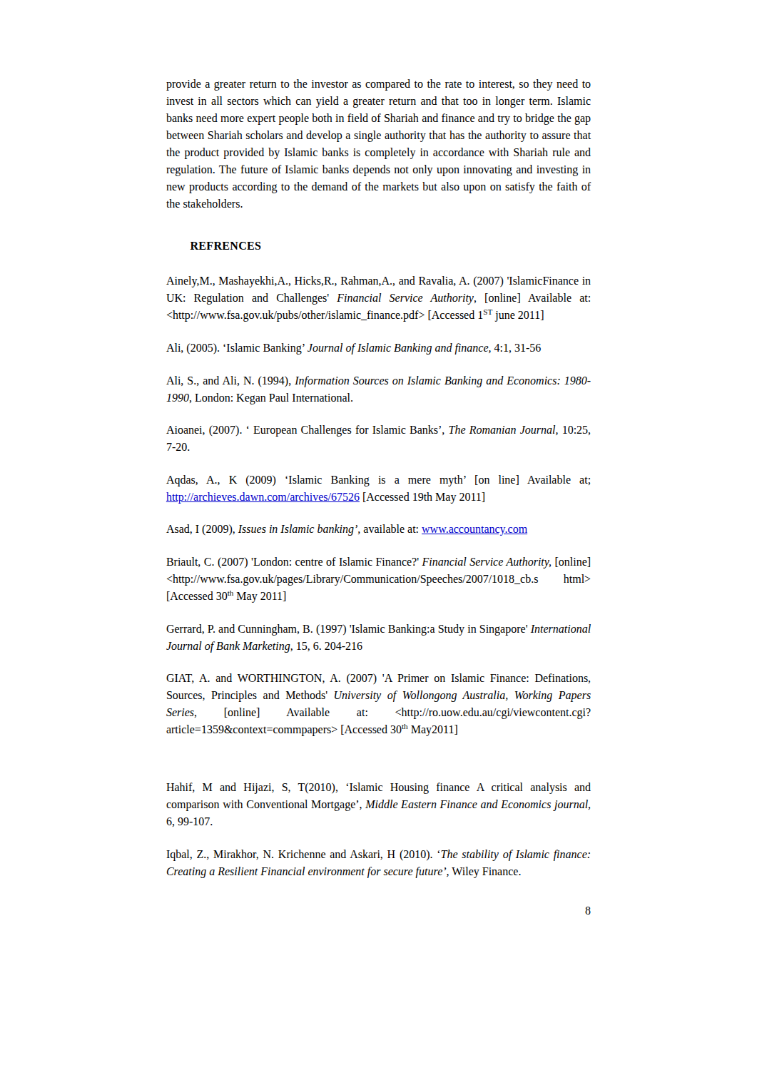provide a greater return to the investor as compared to the rate to interest, so they need to invest in all sectors which can yield a greater return and that too in longer term. Islamic banks need more expert people both in field of Shariah and finance and try to bridge the gap between Shariah scholars and develop a single authority that has the authority to assure that the product provided by Islamic banks is completely in accordance with Shariah rule and regulation. The future of Islamic banks depends not only upon innovating and investing in new products according to the demand of the markets but also upon on satisfy the faith of the stakeholders.
REFRENCES
Ainely,M., Mashayekhi,A., Hicks,R., Rahman,A., and Ravalia, A. (2007) 'IslamicFinance in UK: Regulation and Challenges' Financial Service Authority, [online] Available at: <http://www.fsa.gov.uk/pubs/other/islamic_finance.pdf> [Accessed 1ST june 2011]
Ali, (2005). ‘Islamic Banking’ Journal of Islamic Banking and finance, 4:1, 31-56
Ali, S., and Ali, N. (1994), Information Sources on Islamic Banking and Economics: 1980-1990, London: Kegan Paul International.
Aioanei, (2007). ‘ European Challenges for Islamic Banks’, The Romanian Journal, 10:25, 7-20.
Aqdas, A., K (2009) ‘Islamic Banking is a mere myth’ [on line] Available at; http://archieves.dawn.com/archives/67526 [Accessed 19th May 2011]
Asad, I (2009), Issues in Islamic banking’, available at: www.accountancy.com
Briault, C. (2007) 'London: centre of Islamic Finance?' Financial Service Authority, [online]<http://www.fsa.gov.uk/pages/Library/Communication/Speeches/2007/1018_cb.s html> [Accessed 30th May 2011]
Gerrard, P. and Cunningham, B. (1997) 'Islamic Banking:a Study in Singapore' International Journal of Bank Marketing, 15, 6. 204-216
GIAT, A. and WORTHINGTON, A. (2007) 'A Primer on Islamic Finance: Definations, Sources, Principles and Methods' University of Wollongong Australia, Working Papers Series, [online] Available at: <http://ro.uow.edu.au/cgi/viewcontent.cgi?article=1359&context=commpapers> [Accessed 30th May2011]
Hahif, M and Hijazi, S, T(2010), ‘Islamic Housing finance A critical analysis and comparison with Conventional Mortgage’, Middle Eastern Finance and Economics journal, 6, 99-107.
Iqbal, Z., Mirakhor, N. Krichenne and Askari, H (2010). ‘The stability of Islamic finance: Creating a Resilient Financial environment for secure future’, Wiley Finance.
8